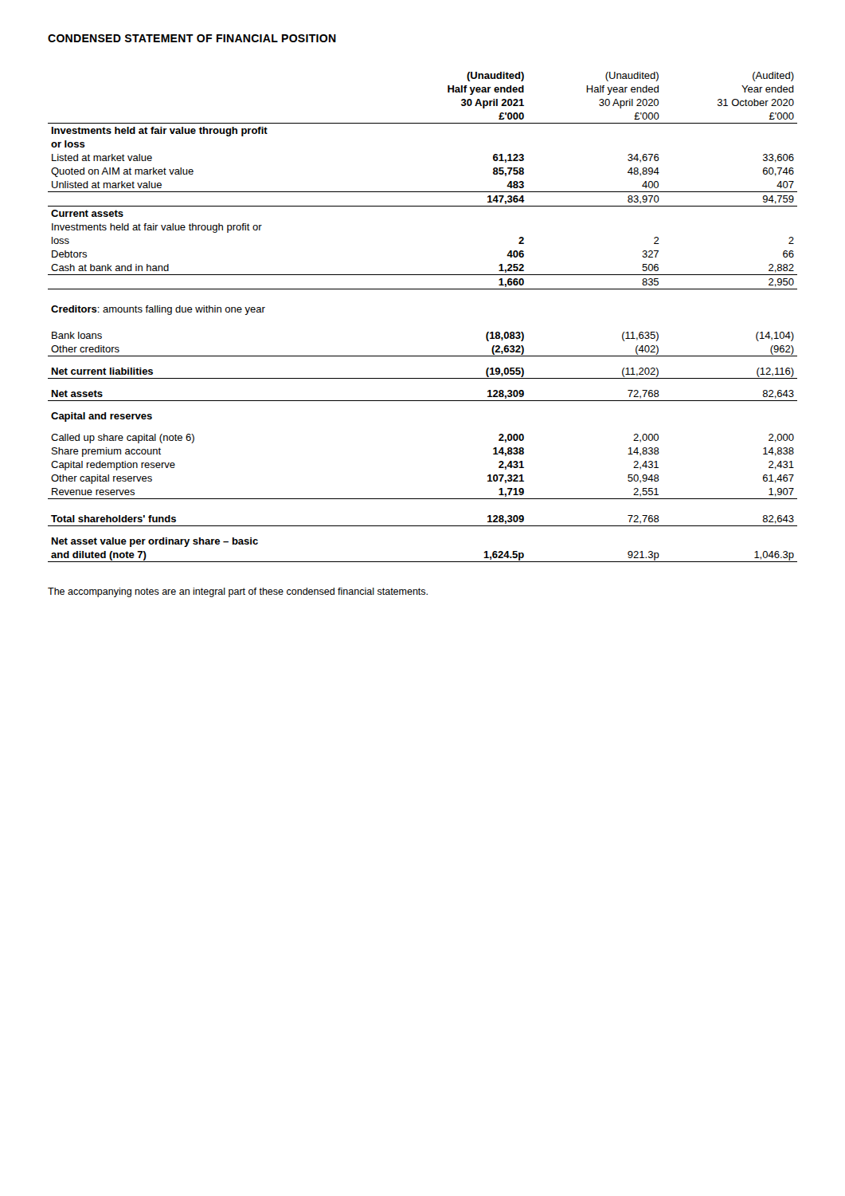CONDENSED STATEMENT OF FINANCIAL POSITION
| | (Unaudited) | (Unaudited) | (Audited) |
| | Half year ended | Half year ended | Year ended |
| | 30 April 2021 | 30 April 2020 | 31 October 2020 |
| | £'000 | £'000 | £'000 |
| Investments held at fair value through profit | | | |
| or loss | | | |
| Listed at market value | 61,123 | 34,676 | 33,606 |
| Quoted on AIM at market value | 85,758 | 48,894 | 60,746 |
| Unlisted at market value | 483 | 400 | 407 |
| | 147,364 | 83,970 | 94,759 |
| Current assets | | | |
| Investments held at fair value through profit or | | | |
| loss | 2 | 2 | 2 |
| Debtors | 406 | 327 | 66 |
| Cash at bank and in hand | 1,252 | 506 | 2,882 |
| | 1,660 | 835 | 2,950 |
| Creditors : amounts falling due within one year | | | |
| Bank loans | (18,083) | (11,635) | (14,104) |
| Other creditors | (2,632) | (402) | (962) |
| Net current liabilities | (19,055) | (11,202) | (12,116) |
| Net assets | 128,309 | 72,768 | 82,643 |
| Capital and reserves | | | |
| Called up share capital (note 6) | 2,000 | 2,000 | 2,000 |
| Share premium account | 14,838 | 14,838 | 14,838 |
| Capital redemption reserve | 2,431 | 2,431 | 2,431 |
| Other capital reserves | 107,321 | 50,948 | 61,467 |
| Revenue reserves | 1,719 | 2,551 | 1,907 |
| Total shareholders' funds | 128,309 | 72,768 | 82,643 |
| Net asset value per ordinary share – basic | | | |
| and diluted (note 7) | 1,624.5p | 921.3p | 1,046.3p |
The accompanying notes are an integral part of these condensed financial statements.